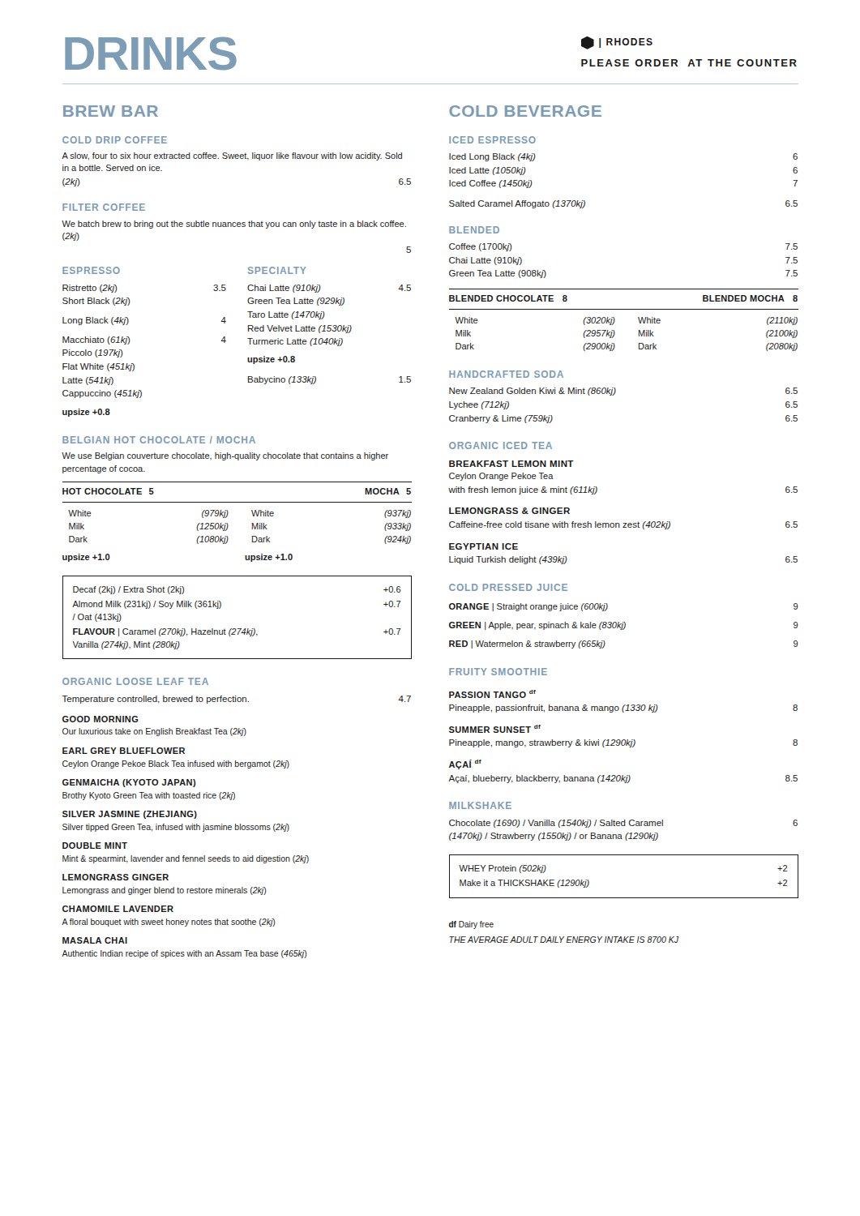DRINKS
| RHODES
PLEASE ORDER AT THE COUNTER
BREW BAR
COLD DRIP COFFEE
A slow, four to six hour extracted coffee. Sweet, liquor like flavour with low acidity. Sold in a bottle. Served on ice.
(2kj) 6.5
FILTER COFFEE
We batch brew to bring out the subtle nuances that you can only taste in a black coffee. (2kj)
5
ESPRESSO
Ristretto (2kj) 3.5
Short Black (2kj)
Long Black (4kj) 4
Macchiato (61kj) 4
Piccolo (197kj)
Flat White (451kj)
Latte (541kj)
Cappuccino (451kj)
upsize +0.8
SPECIALTY
Chai Latte (910kj) 4.5
Green Tea Latte (929kj)
Taro Latte (1470kj)
Red Velvet Latte (1530kj)
Turmeric Latte (1040kj)
upsize +0.8
Babycino (133kj) 1.5
BELGIAN HOT CHOCOLATE / MOCHA
We use Belgian couverture chocolate, high-quality chocolate that contains a higher percentage of cocoa.
HOT CHOCOLATE 5
MOCHA 5
White(979kj)
Milk(1250kj)
Dark(1080kj)
upsize +1.0
White(937kj)
Milk(933kj)
Dark(924kj)
upsize +1.0
Decaf (2kj) / Extra Shot (2kj)+0.6
Almond Milk (231kj) / Soy Milk (361kj)
/ Oat (413kj)+0.7
FLAVOUR | Caramel (270kj), Hazelnut (274kj),
Vanilla (274kj), Mint (280kj)+0.7
ORGANIC LOOSE LEAF TEA
Temperature controlled, brewed to perfection. 4.7
GOOD MORNING
Our luxurious take on English Breakfast Tea (2kj)
EARL GREY BLUEFLOWER
Ceylon Orange Pekoe Black Tea infused with bergamot (2kj)
GENMAICHA (KYOTO JAPAN)
Brothy Kyoto Green Tea with toasted rice (2kj)
SILVER JASMINE (ZHEJIANG)
Silver tipped Green Tea, infused with jasmine blossoms (2kj)
DOUBLE MINT
Mint & spearmint, lavender and fennel seeds to aid digestion (2kj)
LEMONGRASS GINGER
Lemongrass and ginger blend to restore minerals (2kj)
CHAMOMILE LAVENDER
A floral bouquet with sweet honey notes that soothe (2kj)
MASALA CHAI
Authentic Indian recipe of spices with an Assam Tea base (465kj)
COLD BEVERAGE
ICED ESPRESSO
Iced Long Black (4kj) 6
Iced Latte (1050kj) 6
Iced Coffee (1450kj) 7
Salted Caramel Affogato (1370kj) 6.5
BLENDED
Coffee (1700kj) 7.5
Chai Latte (910kj) 7.5
Green Tea Latte (908kj) 7.5
BLENDED CHOCOLATE 8
BLENDED MOCHA 8
White(3020kj)
Milk(2957kj)
Dark(2900kj)
White(2110kj)
Milk(2100kj)
Dark(2080kj)
HANDCRAFTED SODA
New Zealand Golden Kiwi & Mint (860kj) 6.5
Lychee (712kj) 6.5
Cranberry & Lime (759kj) 6.5
ORGANIC ICED TEA
BREAKFAST LEMON MINT
Ceylon Orange Pekoe Tea
with fresh lemon juice & mint (611kj) 6.5
LEMONGRASS & GINGER
Caffeine-free cold tisane with fresh lemon zest (402kj) 6.5
EGYPTIAN ICE
Liquid Turkish delight (439kj) 6.5
COLD PRESSED JUICE
ORANGE | Straight orange juice (600kj) 9
GREEN | Apple, pear, spinach & kale (830kj) 9
RED | Watermelon & strawberry (665kj) 9
FRUITY SMOOTHIE
PASSION TANGO df
Pineapple, passionfruit, banana & mango (1330 kj) 8
SUMMER SUNSET df
Pineapple, mango, strawberry & kiwi (1290kj) 8
AÇAÍ df
Açaí, blueberry, blackberry, banana (1420kj) 8.5
MILKSHAKE
Chocolate (1690) / Vanilla (1540kj) / Salted Caramel
(1470kj) / Strawberry (1550kj) / or Banana (1290kj) 6
WHEY Protein (502kj)+2
Make it a THICKSHAKE (1290kj)+2
df Dairy free THE AVERAGE ADULT DAILY ENERGY INTAKE IS 8700 KJ